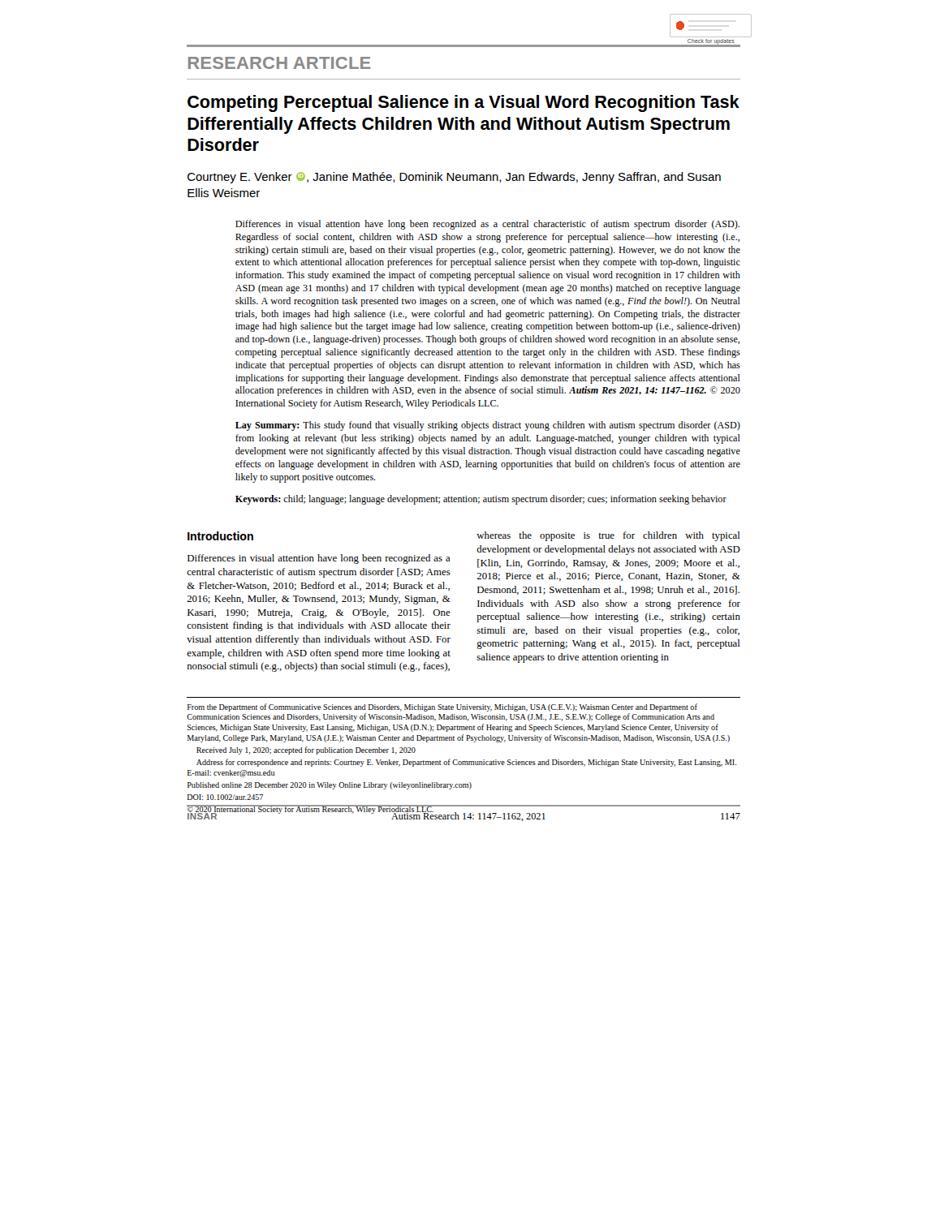Check for updates
Research Article
Competing Perceptual Salience in a Visual Word Recognition Task Differentially Affects Children With and Without Autism Spectrum Disorder
Courtney E. Venker , Janine Mathée, Dominik Neumann, Jan Edwards, Jenny Saffran, and Susan Ellis Weismer
Differences in visual attention have long been recognized as a central characteristic of autism spectrum disorder (ASD). Regardless of social content, children with ASD show a strong preference for perceptual salience—how interesting (i.e., striking) certain stimuli are, based on their visual properties (e.g., color, geometric patterning). However, we do not know the extent to which attentional allocation preferences for perceptual salience persist when they compete with top-down, linguistic information. This study examined the impact of competing perceptual salience on visual word recognition in 17 children with ASD (mean age 31 months) and 17 children with typical development (mean age 20 months) matched on receptive language skills. A word recognition task presented two images on a screen, one of which was named (e.g., Find the bowl!). On Neutral trials, both images had high salience (i.e., were colorful and had geometric patterning). On Competing trials, the distracter image had high salience but the target image had low salience, creating competition between bottom-up (i.e., salience-driven) and top-down (i.e., language-driven) processes. Though both groups of children showed word recognition in an absolute sense, competing perceptual salience significantly decreased attention to the target only in the children with ASD. These findings indicate that perceptual properties of objects can disrupt attention to relevant information in children with ASD, which has implications for supporting their language development. Findings also demonstrate that perceptual salience affects attentional allocation preferences in children with ASD, even in the absence of social stimuli. Autism Res 2021, 14: 1147–1162. © 2020 International Society for Autism Research, Wiley Periodicals LLC.
Lay Summary: This study found that visually striking objects distract young children with autism spectrum disorder (ASD) from looking at relevant (but less striking) objects named by an adult. Language-matched, younger children with typical development were not significantly affected by this visual distraction. Though visual distraction could have cascading negative effects on language development in children with ASD, learning opportunities that build on children's focus of attention are likely to support positive outcomes.
Keywords: child; language; language development; attention; autism spectrum disorder; cues; information seeking behavior
Introduction
Differences in visual attention have long been recognized as a central characteristic of autism spectrum disorder [ASD; Ames & Fletcher-Watson, 2010; Bedford et al., 2014; Burack et al., 2016; Keehn, Muller, & Townsend, 2013; Mundy, Sigman, & Kasari, 1990; Mutreja, Craig, & O'Boyle, 2015]. One consistent finding is that individuals with ASD allocate their visual attention differently than individuals without ASD. For example, children with ASD often spend more time looking at nonsocial stimuli (e.g., objects) than social stimuli (e.g., faces), whereas the opposite is true for children with typical development or developmental delays not associated with ASD [Klin, Lin, Gorrindo, Ramsay, & Jones, 2009; Moore et al., 2018; Pierce et al., 2016; Pierce, Conant, Hazin, Stoner, & Desmond, 2011; Swettenham et al., 1998; Unruh et al., 2016]. Individuals with ASD also show a strong preference for perceptual salience—how interesting (i.e., striking) certain stimuli are, based on their visual properties (e.g., color, geometric patterning; Wang et al., 2015). In fact, perceptual salience appears to drive attention orienting in
From the Department of Communicative Sciences and Disorders, Michigan State University, Michigan, USA (C.E.V.); Waisman Center and Department of Communication Sciences and Disorders, University of Wisconsin-Madison, Madison, Wisconsin, USA (J.M., J.E., S.E.W.); College of Communication Arts and Sciences, Michigan State University, East Lansing, Michigan, USA (D.N.); Department of Hearing and Speech Sciences, Maryland Science Center, University of Maryland, College Park, Maryland, USA (J.E.); Waisman Center and Department of Psychology, University of Wisconsin-Madison, Madison, Wisconsin, USA (J.S.)
Received July 1, 2020; accepted for publication December 1, 2020
Address for correspondence and reprints: Courtney E. Venker, Department of Communicative Sciences and Disorders, Michigan State University, East Lansing, MI. E-mail: cvenker@msu.edu
Published online 28 December 2020 in Wiley Online Library (wileyonlinelibrary.com)
DOI: 10.1002/aur.2457
© 2020 International Society for Autism Research, Wiley Periodicals LLC.
INSAR
Autism Research 14: 1147–1162, 2021
1147